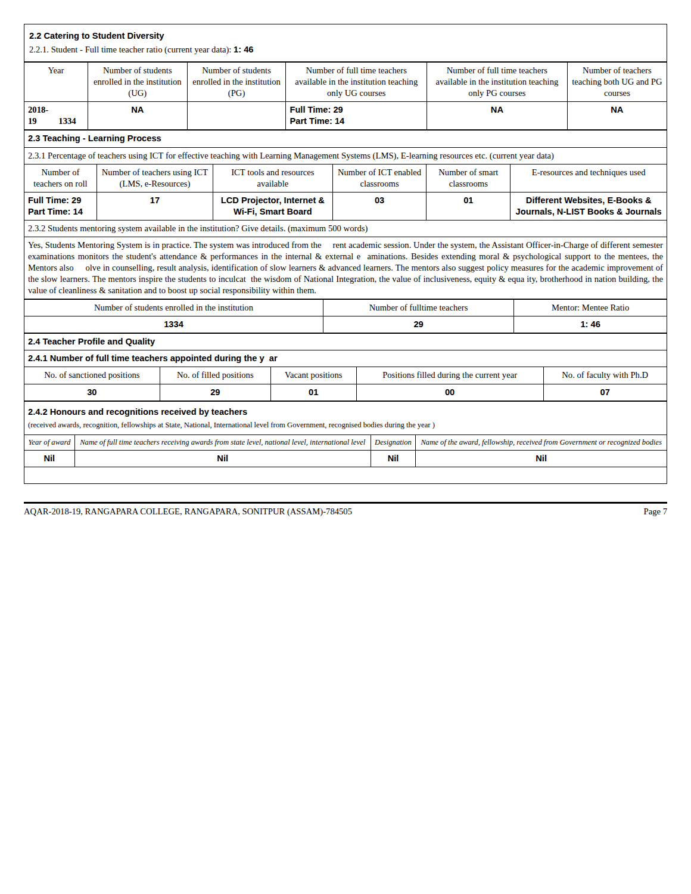| 2.2 Catering to Student Diversity 2.2.1. Student - Full time teacher ratio (current year data): 1: 46 |
| Year | Number of students enrolled in the institution (UG) | Number of students enrolled in the institution (PG) | Number of full time teachers available in the institution teaching only UG courses | Number of full time teachers available in the institution teaching only PG courses | Number of teachers teaching both UG and PG courses |
| 2018-19 1334 | NA | | Full Time: 29 Part Time: 14 | NA | NA |
| 2.3 Teaching - Learning Process |
| 2.3.1 Percentage of teachers using ICT for effective teaching with Learning Management Systems (LMS), E-learning resources etc. (current year data) |
| Number of teachers on roll | Number of teachers using ICT (LMS, e-Resources) | ICT tools and resources available | Number of ICT enabled classrooms | Number of smart classrooms | E-resources and techniques used |
| Full Time: 29 Part Time: 14 | 17 | LCD Projector, Internet & Wi-Fi, Smart Board | 03 | 01 | Different Websites, E-Books & Journals, N-LIST Books & Journals |
| 2.3.2 Students mentoring system available in the institution? Give details. (maximum 500 words) |
| Yes, Students Mentoring System is in practice. The system was introduced from the rent academic session. Under the system, the Assistant Officer-in-Charge of different semester examinations monitors the student's attendance & performances in the internal & external e aminations. Besides extending moral & psychological support to the mentees, the Mentors also olve in counselling, result analysis, identification of slow learners & advanced learners. The mentors also suggest policy measures for the academic improvement of the slow learners. The mentors inspire the students to inculcat the wisdom of National Integration, the value of inclusiveness, equity & equa ity, brotherhood in nation building, the value of cleanliness & sanitation and to boost up social responsibility within them. |
| Number of students enrolled in the institution | Number of fulltime teachers | Mentor: Mentee Ratio |
| 1334 | 29 | 1: 46 |
| 2.4 Teacher Profile and Quality |
| 2.4.1 Number of full time teachers appointed during the y ar |
| No. of sanctioned positions | No. of filled positions | Vacant positions | Positions filled during the current year | No. of faculty with Ph.D |
| 30 | 29 | 01 | 00 | 07 |
| 2.4.2 Honours and recognitions received by teachers (received awards, recognition, fellowships at State, National, International level from Government, recognised bodies during the year ) |
| Year of award | Name of full time teachers receiving awards from state level, national level, international level | Designation | Name of the award, fellowship, received from Government or recognized bodies |
| Nil | Nil | Nil | Nil |
AQAR-2018-19, RANGAPARA COLLEGE, RANGAPARA, SONITPUR (ASSAM)-784505 Page 7